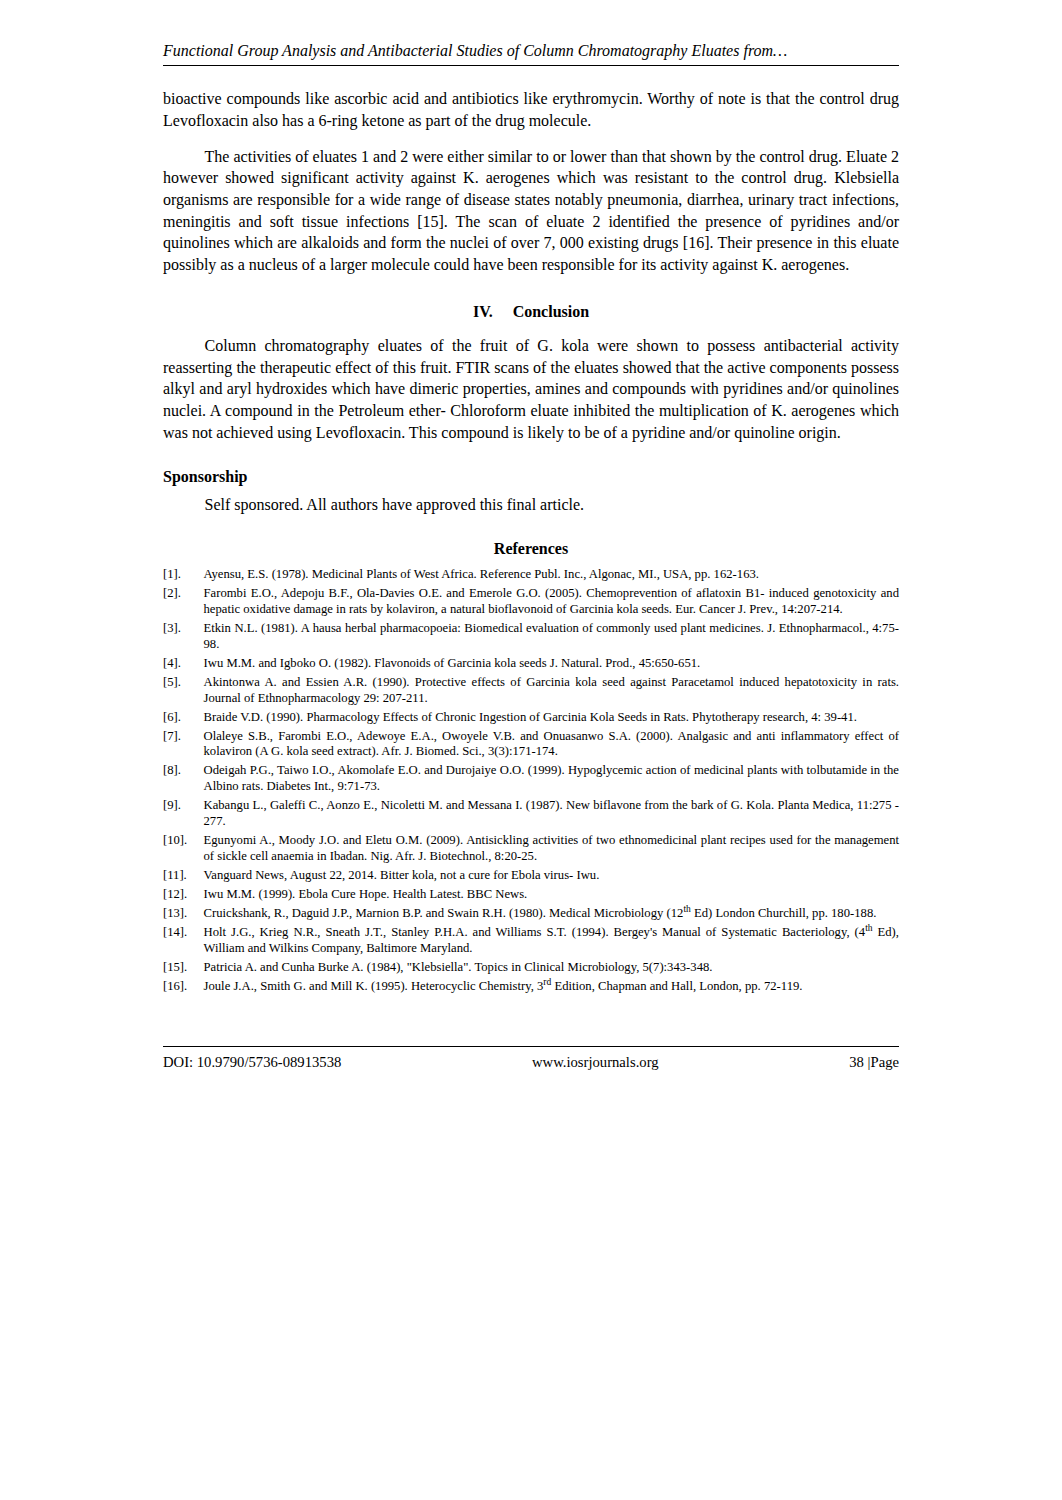Functional Group Analysis and Antibacterial Studies of Column Chromatography Eluates from…
bioactive compounds like ascorbic acid and antibiotics like erythromycin. Worthy of note is that the control drug Levofloxacin also has a 6-ring ketone as part of the drug molecule.
The activities of eluates 1 and 2 were either similar to or lower than that shown by the control drug. Eluate 2 however showed significant activity against K. aerogenes which was resistant to the control drug. Klebsiella organisms are responsible for a wide range of disease states notably pneumonia, diarrhea, urinary tract infections, meningitis and soft tissue infections [15]. The scan of eluate 2 identified the presence of pyridines and/or quinolines which are alkaloids and form the nuclei of over 7, 000 existing drugs [16]. Their presence in this eluate possibly as a nucleus of a larger molecule could have been responsible for its activity against K. aerogenes.
IV. Conclusion
Column chromatography eluates of the fruit of G. kola were shown to possess antibacterial activity reasserting the therapeutic effect of this fruit. FTIR scans of the eluates showed that the active components possess alkyl and aryl hydroxides which have dimeric properties, amines and compounds with pyridines and/or quinolines nuclei. A compound in the Petroleum ether- Chloroform eluate inhibited the multiplication of K. aerogenes which was not achieved using Levofloxacin. This compound is likely to be of a pyridine and/or quinoline origin.
Sponsorship
Self sponsored. All authors have approved this final article.
References
[1]. Ayensu, E.S. (1978). Medicinal Plants of West Africa. Reference Publ. Inc., Algonac, MI., USA, pp. 162-163.
[2]. Farombi E.O., Adepoju B.F., Ola-Davies O.E. and Emerole G.O. (2005). Chemoprevention of aflatoxin B1- induced genotoxicity and hepatic oxidative damage in rats by kolaviron, a natural bioflavonoid of Garcinia kola seeds. Eur. Cancer J. Prev., 14:207-214.
[3]. Etkin N.L. (1981). A hausa herbal pharmacopoeia: Biomedical evaluation of commonly used plant medicines. J. Ethnopharmacol., 4:75-98.
[4]. Iwu M.M. and Igboko O. (1982). Flavonoids of Garcinia kola seeds J. Natural. Prod., 45:650-651.
[5]. Akintonwa A. and Essien A.R. (1990). Protective effects of Garcinia kola seed against Paracetamol induced hepatotoxicity in rats. Journal of Ethnopharmacology 29: 207-211.
[6]. Braide V.D. (1990). Pharmacology Effects of Chronic Ingestion of Garcinia Kola Seeds in Rats. Phytotherapy research, 4: 39-41.
[7]. Olaleye S.B., Farombi E.O., Adewoye E.A., Owoyele V.B. and Onuasanwo S.A. (2000). Analgasic and anti inflammatory effect of kolaviron (A G. kola seed extract). Afr. J. Biomed. Sci., 3(3):171-174.
[8]. Odeigah P.G., Taiwo I.O., Akomolafe E.O. and Durojaiye O.O. (1999). Hypoglycemic action of medicinal plants with tolbutamide in the Albino rats. Diabetes Int., 9:71-73.
[9]. Kabangu L., Galeffi C., Aonzo E., Nicoletti M. and Messana I. (1987). New biflavone from the bark of G. Kola. Planta Medica, 11:275 - 277.
[10]. Egunyomi A., Moody J.O. and Eletu O.M. (2009). Antisickling activities of two ethnomedicinal plant recipes used for the management of sickle cell anaemia in Ibadan. Nig. Afr. J. Biotechnol., 8:20-25.
[11]. Vanguard News, August 22, 2014. Bitter kola, not a cure for Ebola virus- Iwu.
[12]. Iwu M.M. (1999). Ebola Cure Hope. Health Latest. BBC News.
[13]. Cruickshank, R., Daguid J.P., Marnion B.P. and Swain R.H. (1980). Medical Microbiology (12th Ed) London Churchill, pp. 180-188.
[14]. Holt J.G., Krieg N.R., Sneath J.T., Stanley P.H.A. and Williams S.T. (1994). Bergey's Manual of Systematic Bacteriology, (4th Ed), William and Wilkins Company, Baltimore Maryland.
[15]. Patricia A. and Cunha Burke A. (1984), "Klebsiella". Topics in Clinical Microbiology, 5(7):343-348.
[16]. Joule J.A., Smith G. and Mill K. (1995). Heterocyclic Chemistry, 3rd Edition, Chapman and Hall, London, pp. 72-119.
DOI: 10.9790/5736-08913538 www.iosrjournals.org 38 |Page